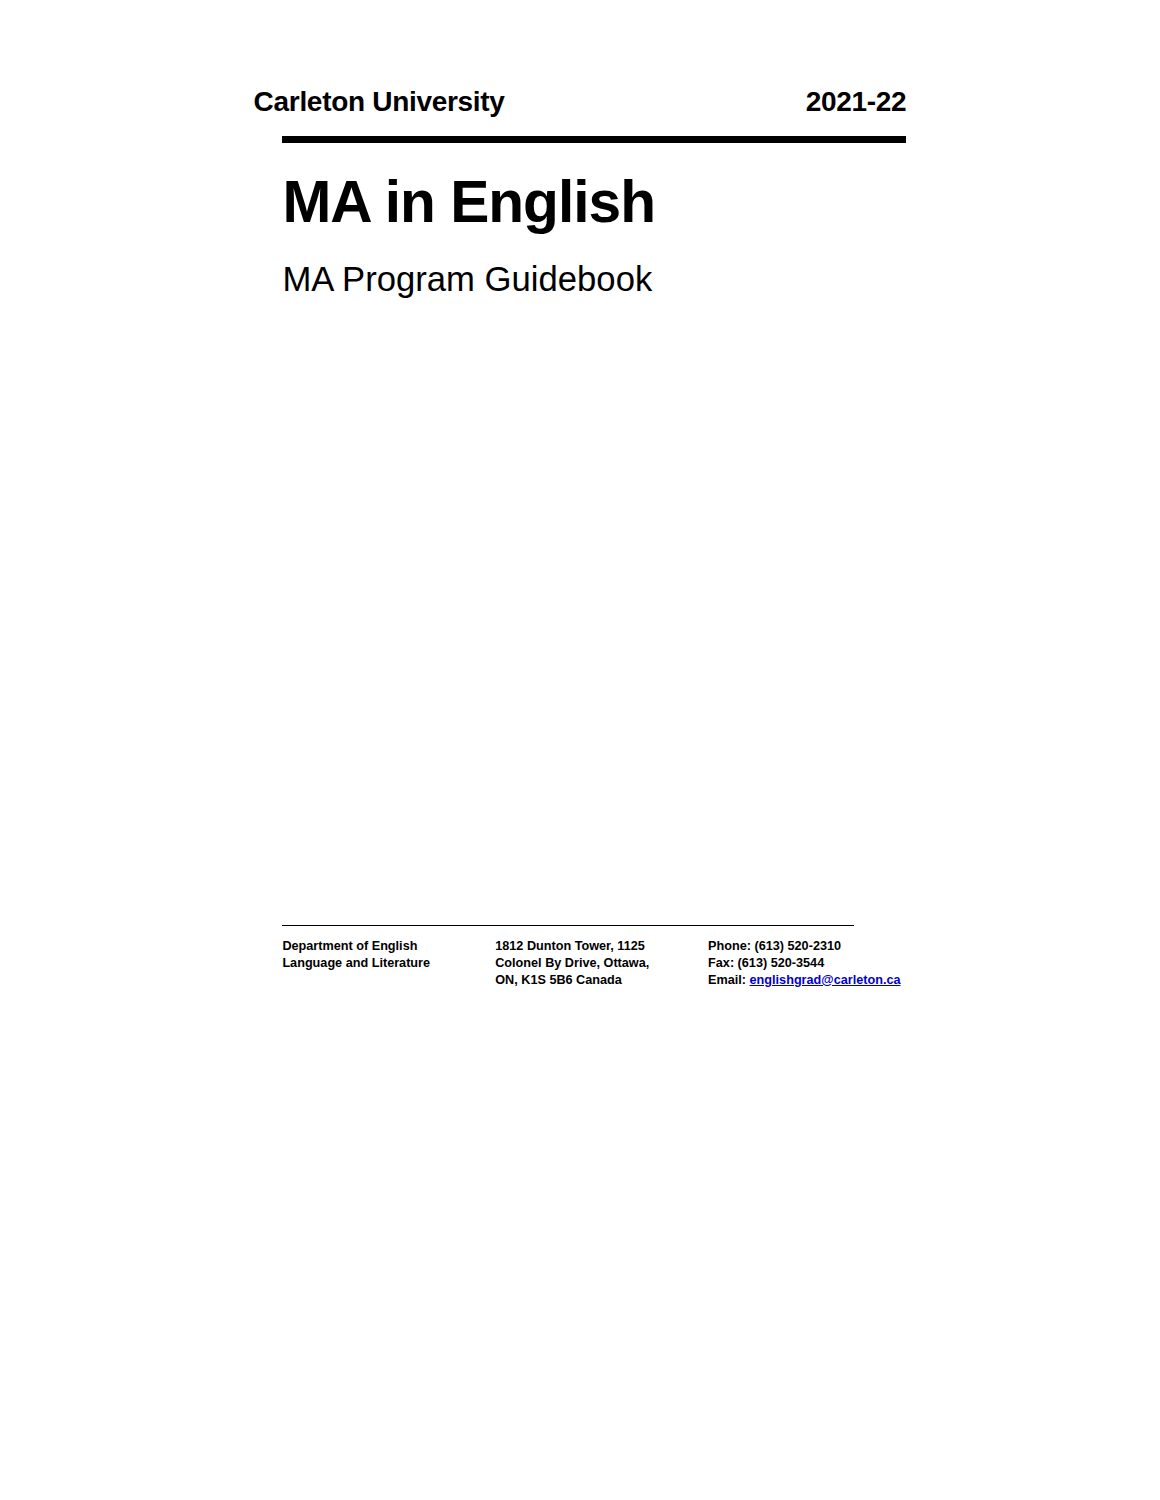Carleton University 2021-22
MA in English
MA Program Guidebook
Department of English Language and Literature
1812 Dunton Tower, 1125 Colonel By Drive, Ottawa, ON, K1S 5B6 Canada
Phone: (613) 520-2310
Fax: (613) 520-3544
Email: englishgrad@carleton.ca